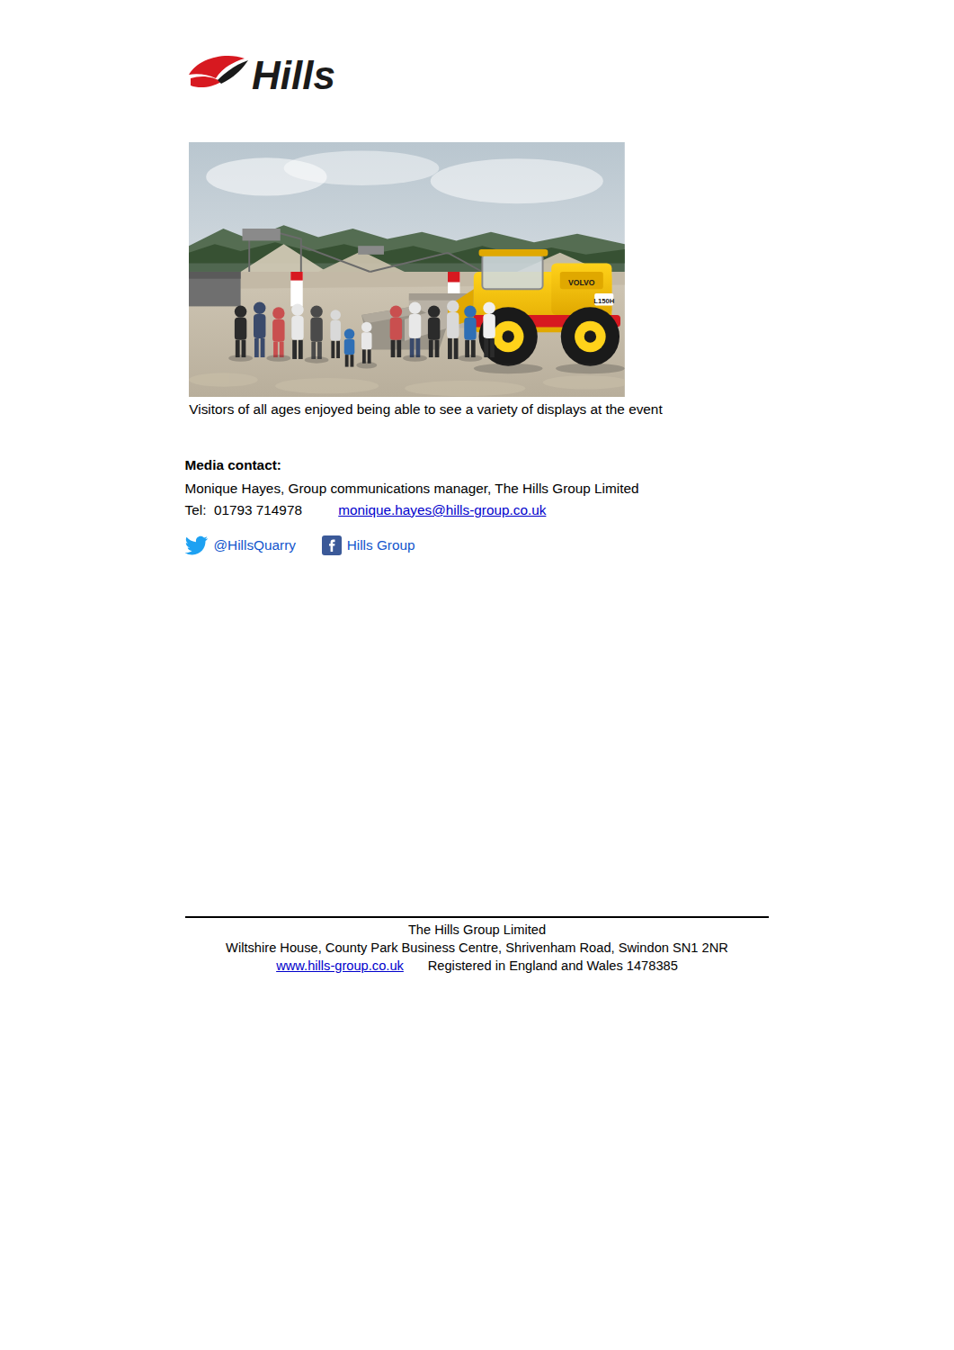Hills
VOLVO L150H
Visitors of all ages enjoyed being able to see a variety of displays at the event
Media contact:
Monique Hayes, Group communications manager, The Hills Group Limited
Tel: 01793 714978 monique.hayes@hills-group.co.uk
@HillsQuarry
Hills Group
The Hills Group Limited
Wiltshire House, County Park Business Centre, Shrivenham Road, Swindon SN1 2NR
www.hills-group.co.uk Registered in England and Wales 1478385